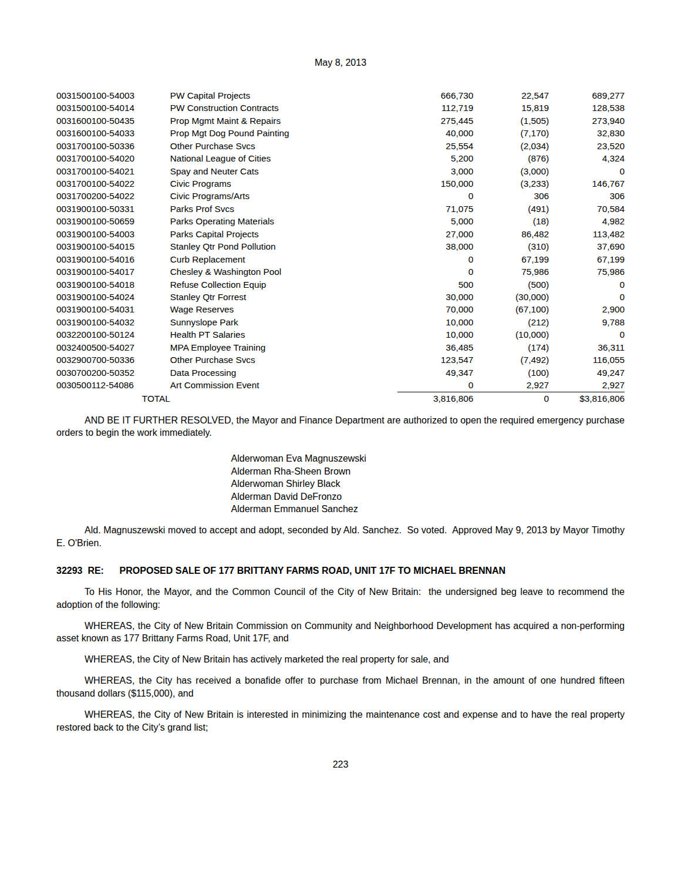May 8, 2013
| 0031500100-54003 | PW Capital Projects | 666,730 | 22,547 | 689,277 |
| 0031500100-54014 | PW Construction Contracts | 112,719 | 15,819 | 128,538 |
| 0031600100-50435 | Prop Mgmt Maint & Repairs | 275,445 | (1,505) | 273,940 |
| 0031600100-54033 | Prop Mgt Dog Pound Painting | 40,000 | (7,170) | 32,830 |
| 0031700100-50336 | Other Purchase Svcs | 25,554 | (2,034) | 23,520 |
| 0031700100-54020 | National League of Cities | 5,200 | (876) | 4,324 |
| 0031700100-54021 | Spay and Neuter Cats | 3,000 | (3,000) | 0 |
| 0031700100-54022 | Civic Programs | 150,000 | (3,233) | 146,767 |
| 0031700200-54022 | Civic Programs/Arts | 0 | 306 | 306 |
| 0031900100-50331 | Parks Prof Svcs | 71,075 | (491) | 70,584 |
| 0031900100-50659 | Parks Operating Materials | 5,000 | (18) | 4,982 |
| 0031900100-54003 | Parks Capital Projects | 27,000 | 86,482 | 113,482 |
| 0031900100-54015 | Stanley Qtr Pond Pollution | 38,000 | (310) | 37,690 |
| 0031900100-54016 | Curb Replacement | 0 | 67,199 | 67,199 |
| 0031900100-54017 | Chesley & Washington Pool | 0 | 75,986 | 75,986 |
| 0031900100-54018 | Refuse Collection Equip | 500 | (500) | 0 |
| 0031900100-54024 | Stanley Qtr Forrest | 30,000 | (30,000) | 0 |
| 0031900100-54031 | Wage Reserves | 70,000 | (67,100) | 2,900 |
| 0031900100-54032 | Sunnyslope Park | 10,000 | (212) | 9,788 |
| 0032200100-50124 | Health PT Salaries | 10,000 | (10,000) | 0 |
| 0032400500-54027 | MPA Employee Training | 36,485 | (174) | 36,311 |
| 0032900700-50336 | Other Purchase Svcs | 123,547 | (7,492) | 116,055 |
| 0030700200-50352 | Data Processing | 49,347 | (100) | 49,247 |
| 0030500112-54086 | Art Commission Event | 0 | 2,927 | 2,927 |
| TOTAL | | 3,816,806 | 0 | $3,816,806 |
AND BE IT FURTHER RESOLVED, the Mayor and Finance Department are authorized to open the required emergency purchase orders to begin the work immediately.
Alderwoman Eva Magnuszewski
Alderman Rha-Sheen Brown
Alderwoman Shirley Black
Alderman David DeFronzo
Alderman Emmanuel Sanchez
Ald. Magnuszewski moved to accept and adopt, seconded by Ald. Sanchez. So voted. Approved May 9, 2013 by Mayor Timothy E. O'Brien.
32293 RE: PROPOSED SALE OF 177 BRITTANY FARMS ROAD, UNIT 17F TO MICHAEL BRENNAN
To His Honor, the Mayor, and the Common Council of the City of New Britain: the undersigned beg leave to recommend the adoption of the following:
WHEREAS, the City of New Britain Commission on Community and Neighborhood Development has acquired a non-performing asset known as 177 Brittany Farms Road, Unit 17F, and
WHEREAS, the City of New Britain has actively marketed the real property for sale, and
WHEREAS, the City has received a bonafide offer to purchase from Michael Brennan, in the amount of one hundred fifteen thousand dollars ($115,000), and
WHEREAS, the City of New Britain is interested in minimizing the maintenance cost and expense and to have the real property restored back to the City’s grand list;
223